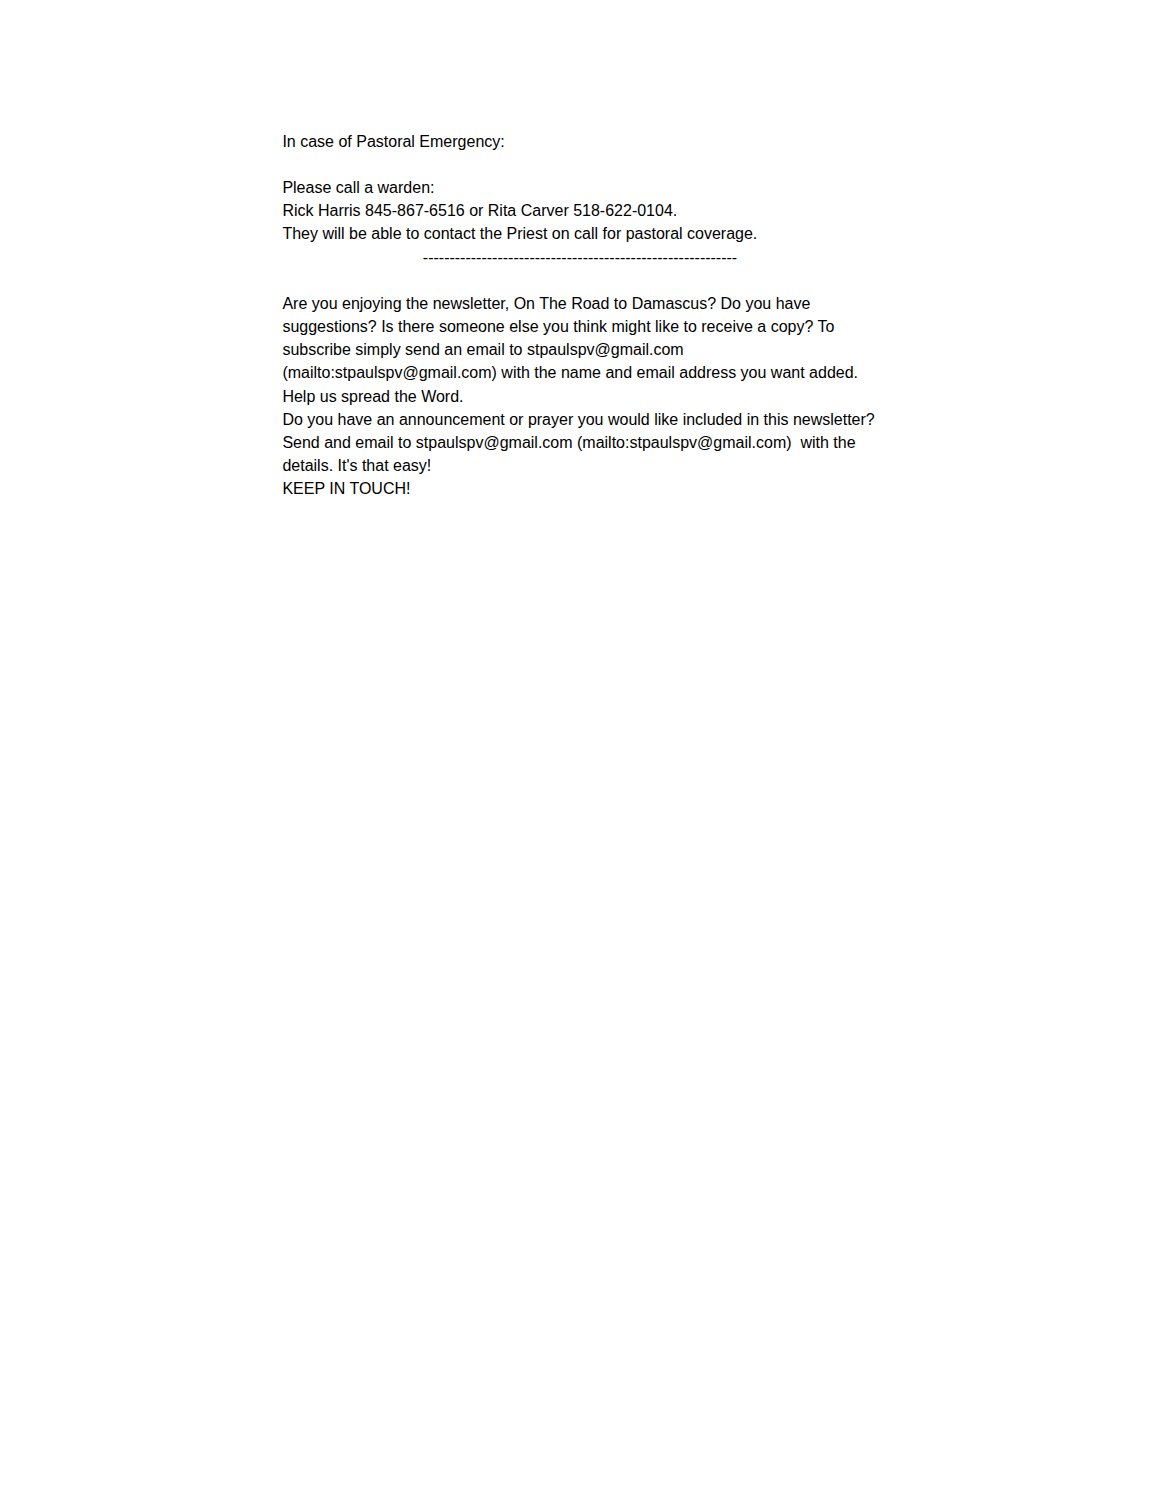In case of Pastoral Emergency:
Please call a warden:
Rick Harris 845-867-6516 or Rita Carver 518-622-0104.
They will be able to contact the Priest on call for pastoral coverage.
-----------------------------------------------------------
Are you enjoying the newsletter, On The Road to Damascus? Do you have suggestions? Is there someone else you think might like to receive a copy? To subscribe simply send an email to stpaulspv@gmail.com (mailto:stpaulspv@gmail.com) with the name and email address you want added. Help us spread the Word.
Do you have an announcement or prayer you would like included in this newsletter? Send and email to stpaulspv@gmail.com (mailto:stpaulspv@gmail.com) with the details. It's that easy!
KEEP IN TOUCH!